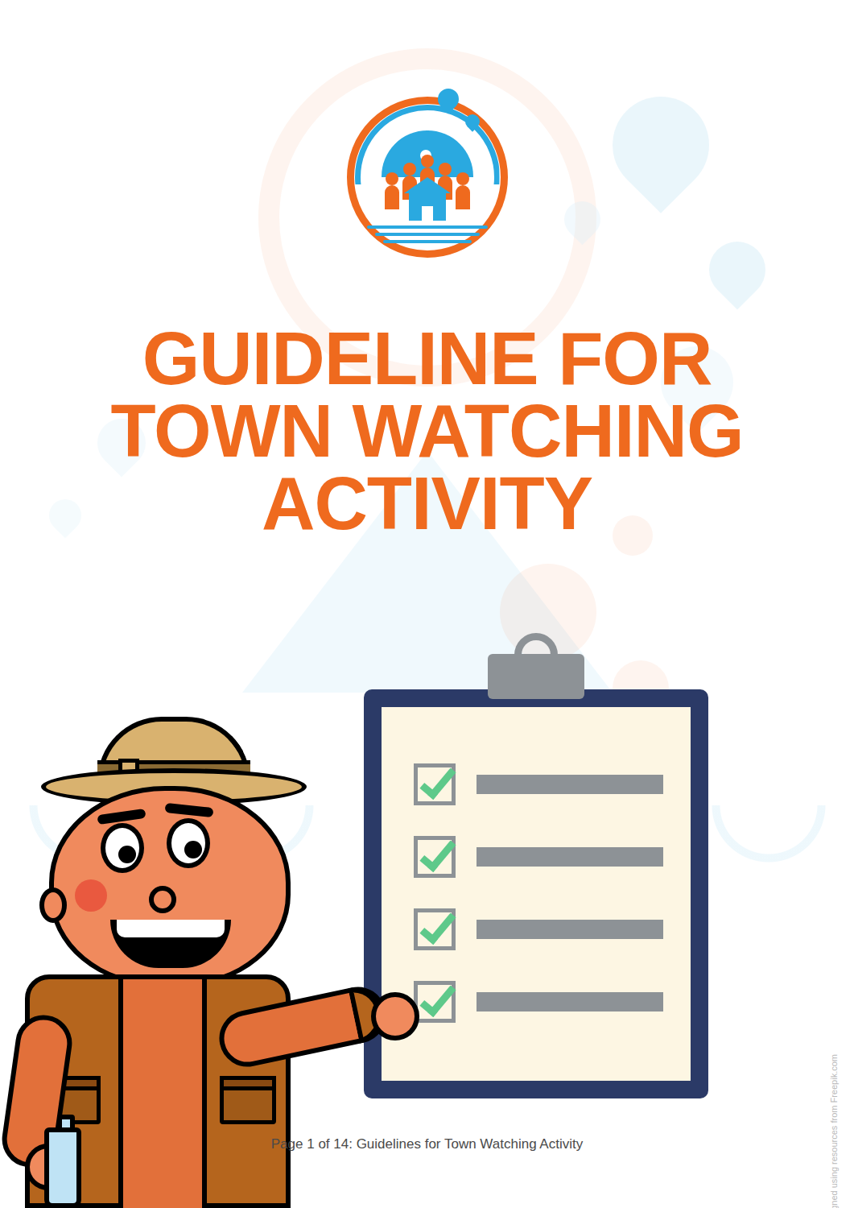Guideline for Town Watching Activity
This cover has been designed using resources from Freepik.com
Page 1 of 14: Guidelines for Town Watching Activity